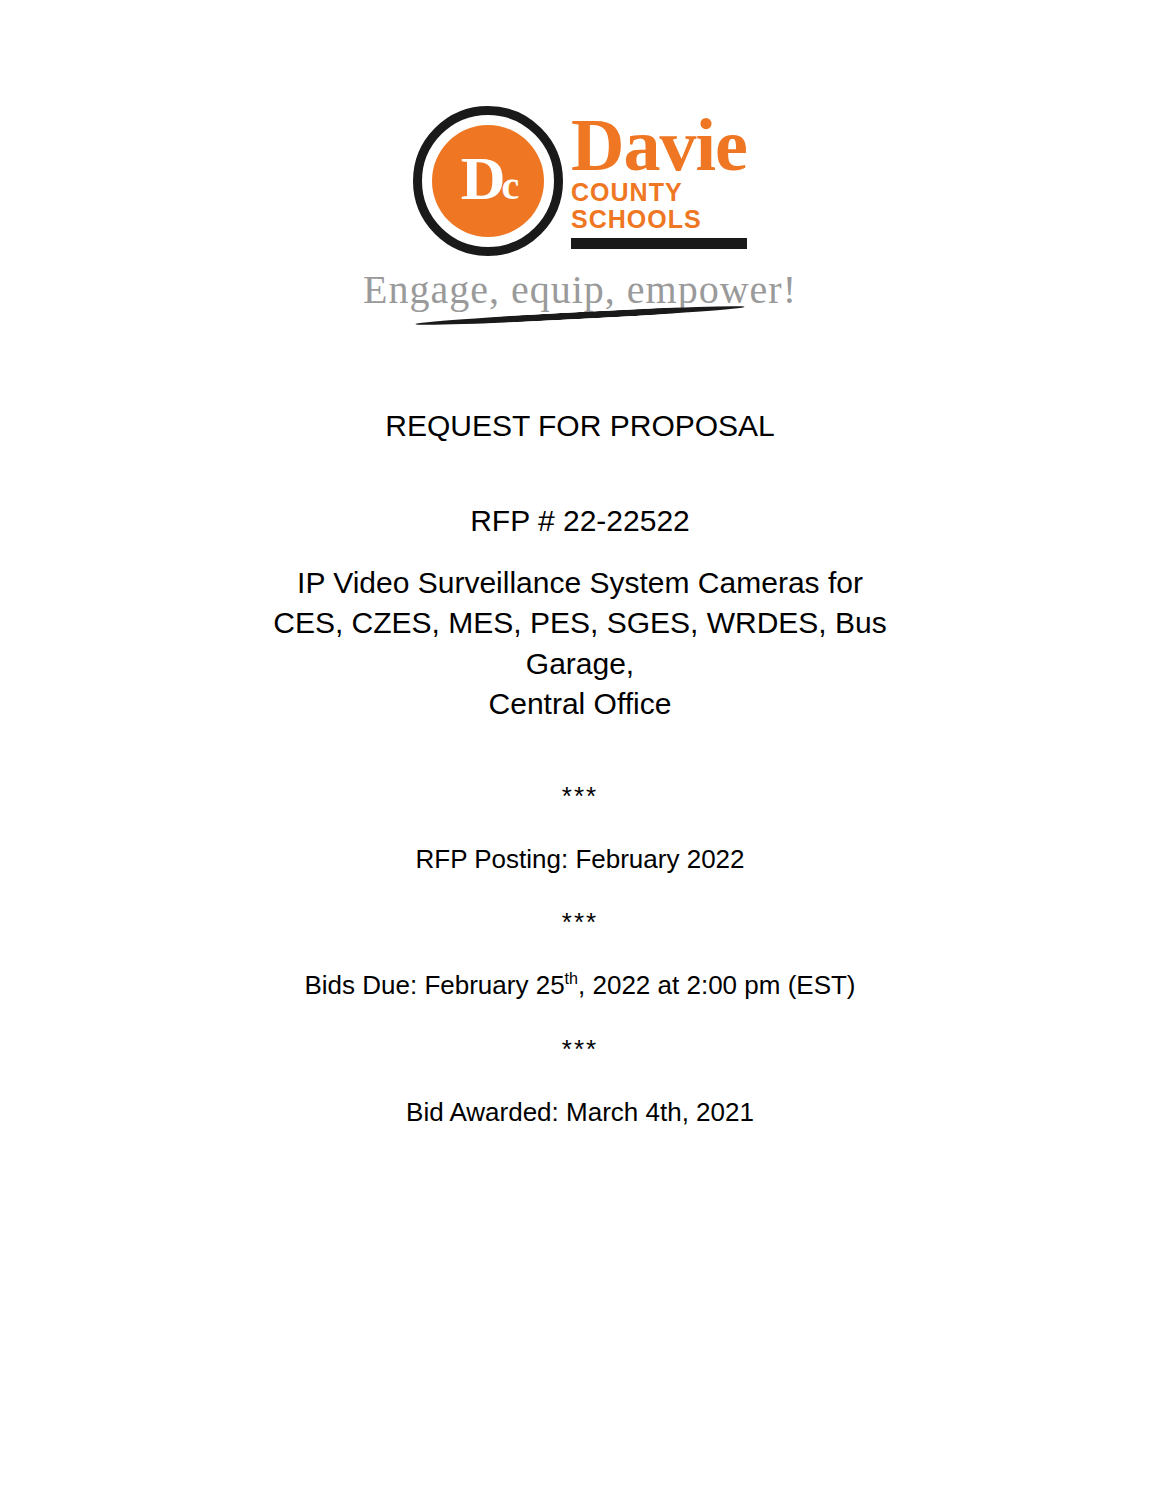Dc
Davie
COUNTY
SCHOOLS
Engage, equip, empower!
REQUEST FOR PROPOSAL
RFP # 22-22522
IP Video Surveillance System Cameras for
CES, CZES, MES, PES, SGES, WRDES, Bus Garage,
Central Office
***
RFP Posting: February 2022
***
Bids Due: February 25th, 2022 at 2:00 pm (EST)
***
Bid Awarded: March 4th, 2021